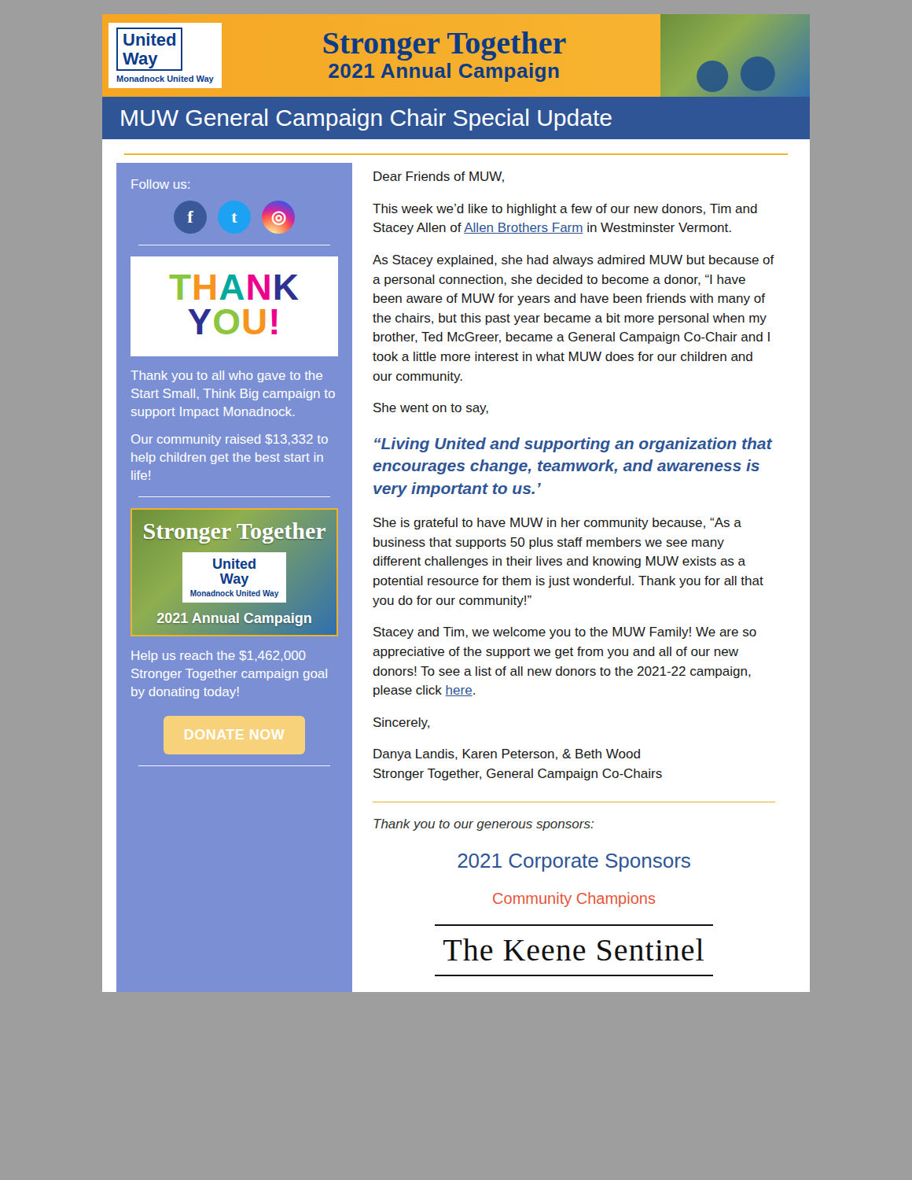United
Way
Monadnock United Way
Stronger Together
2021 Annual Campaign
MUW General Campaign Chair Special Update
Follow us:
f t ◎
THANK
YOU!
Thank you to all who gave to the Start Small, Think Big campaign to support Impact Monadnock.
Our community raised $13,332 to help children get the best start in life!
Stronger Together
United
Way Monadnock United Way
2021 Annual Campaign
Help us reach the $1,462,000 Stronger Together campaign goal by donating today!
DONATE NOW
Dear Friends of MUW,
This week we’d like to highlight a few of our new donors, Tim and Stacey Allen of Allen Brothers Farm in Westminster Vermont.
As Stacey explained, she had always admired MUW but because of a personal connection, she decided to become a donor, “I have been aware of MUW for years and have been friends with many of the chairs, but this past year became a bit more personal when my brother, Ted McGreer, became a General Campaign Co-Chair and I took a little more interest in what MUW does for our children and our community.
She went on to say,
“Living United and supporting an organization that encourages change, teamwork, and awareness is very important to us.’
She is grateful to have MUW in her community because, “As a business that supports 50 plus staff members we see many different challenges in their lives and knowing MUW exists as a potential resource for them is just wonderful. Thank you for all that you do for our community!”
Stacey and Tim, we welcome you to the MUW Family! We are so appreciative of the support we get from you and all of our new donors! To see a list of all new donors to the 2021-22 campaign, please click here.
Sincerely,
Danya Landis, Karen Peterson, & Beth Wood
Stronger Together, General Campaign Co-Chairs
Thank you to our generous sponsors:
2021 Corporate Sponsors
Community Champions
The Keene Sentinel